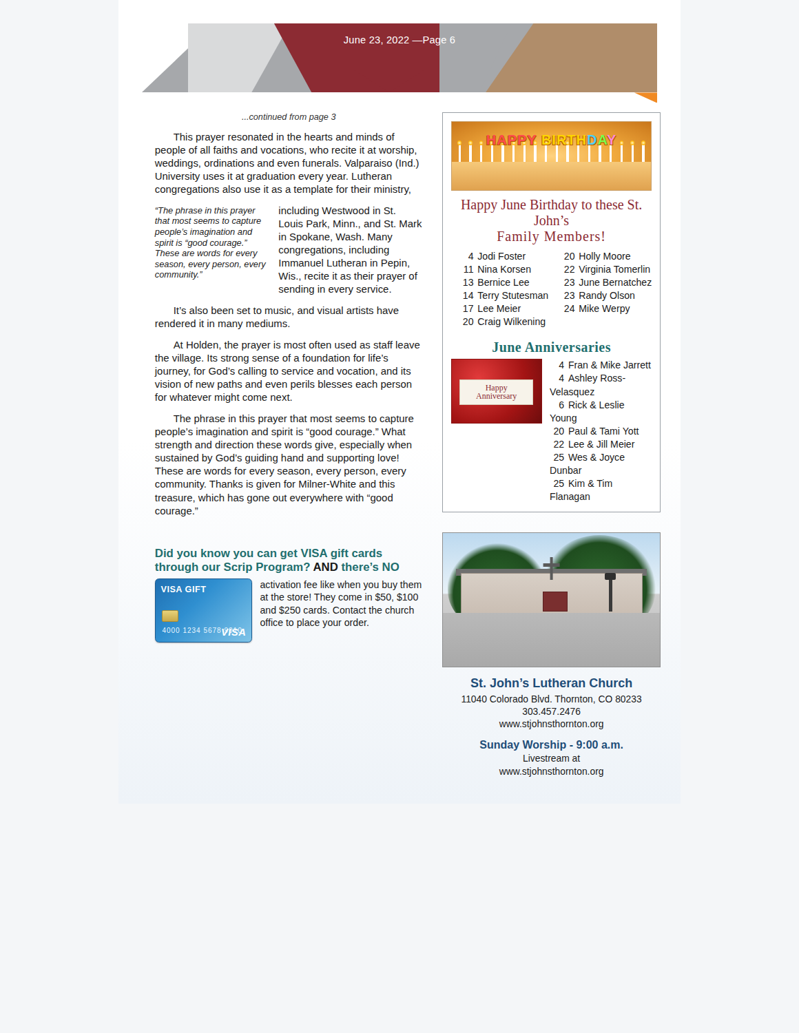June 23, 2022 —Page 6
...continued from page 3
This prayer resonated in the hearts and minds of people of all faiths and vocations, who recite it at worship, weddings, ordinations and even funerals. Valparaiso (Ind.) University uses it at graduation every year. Lutheran congregations also use it as a template for their ministry,
“The phrase in this prayer that most seems to capture people’s imagination and spirit is “good courage.” These are words for every season, every person, every community.”
including Westwood in St. Louis Park, Minn., and St. Mark in Spokane, Wash. Many congregations, including Immanuel Lutheran in Pepin, Wis., recite it as their prayer of sending in every service.
It’s also been set to music, and visual artists have rendered it in many mediums.
At Holden, the prayer is most often used as staff leave the village. Its strong sense of a foundation for life’s journey, for God’s calling to service and vocation, and its vision of new paths and even perils blesses each person for whatever might come next.
The phrase in this prayer that most seems to capture people’s imagination and spirit is “good courage.” What strength and direction these words give, especially when sustained by God’s guiding hand and supporting love! These are words for every season, every person, every community. Thanks is given for Milner-White and this treasure, which has gone out everywhere with “good courage.”
Did you know you can get VISA gift cards
through our Scrip Program? AND there’s NO
VISA GIFT
4000 1234 5678 9010
VISA
activation fee like when you buy them at the store! They come in $50, $100 and $250 cards. Contact the church office to place your order.
HAPPY BIRTH DAY
Happy June Birthday to these St. John’s Family Members!
4 Jodi Foster
11 Nina Korsen
13 Bernice Lee
14 Terry Stutesman
17 Lee Meier
20 Craig Wilkening
20 Holly Moore
22 Virginia Tomerlin
23 June Bernatchez
23 Randy Olson
24 Mike Werpy
June Anniversaries
Happy
Anniversary
4 Fran & Mike Jarrett
4 Ashley Ross-Velasquez
6 Rick & Leslie Young
20 Paul & Tami Yott
22 Lee & Jill Meier
25 Wes & Joyce Dunbar
25 Kim & Tim Flanagan
St. John’s Lutheran Church
11040 Colorado Blvd. Thornton, CO 80233
303.457.2476
www.stjohnsthornton.org
Sunday Worship - 9:00 a.m.
Livestream at
www.stjohnsthornton.org